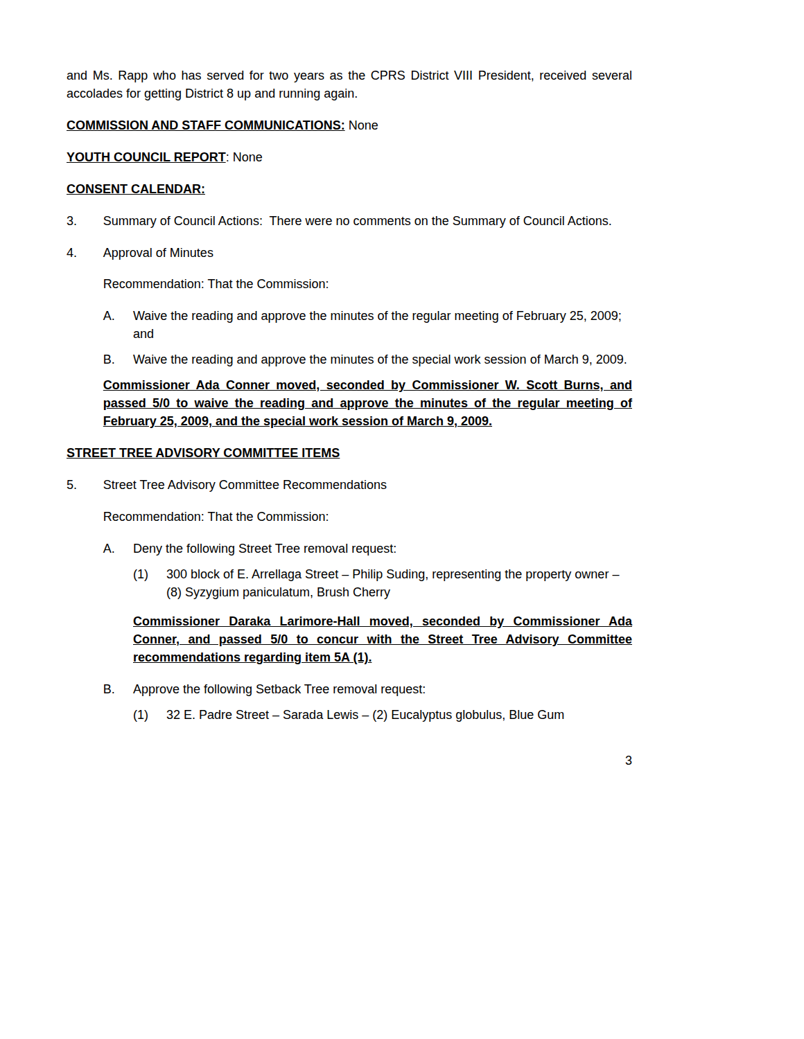and Ms. Rapp who has served for two years as the CPRS District VIII President, received several accolades for getting District 8 up and running again.
COMMISSION AND STAFF COMMUNICATIONS: None
YOUTH COUNCIL REPORT: None
CONSENT CALENDAR:
3.
Summary of Council Actions: There were no comments on the Summary of Council Actions.
4.
Approval of Minutes
Recommendation: That the Commission:
A.
Waive the reading and approve the minutes of the regular meeting of February 25, 2009; and
B.
Waive the reading and approve the minutes of the special work session of March 9, 2009.
Commissioner Ada Conner moved, seconded by Commissioner W. Scott Burns, and passed 5/0 to waive the reading and approve the minutes of the regular meeting of February 25, 2009, and the special work session of March 9, 2009.
STREET TREE ADVISORY COMMITTEE ITEMS
5.
Street Tree Advisory Committee Recommendations
Recommendation: That the Commission:
A.
Deny the following Street Tree removal request:
(1)
300 block of E. Arrellaga Street – Philip Suding, representing the property owner – (8) Syzygium paniculatum, Brush Cherry
Commissioner Daraka Larimore-Hall moved, seconded by Commissioner Ada Conner, and passed 5/0 to concur with the Street Tree Advisory Committee recommendations regarding item 5A (1).
B.
Approve the following Setback Tree removal request:
(1)
32 E. Padre Street – Sarada Lewis – (2) Eucalyptus globulus, Blue Gum
3